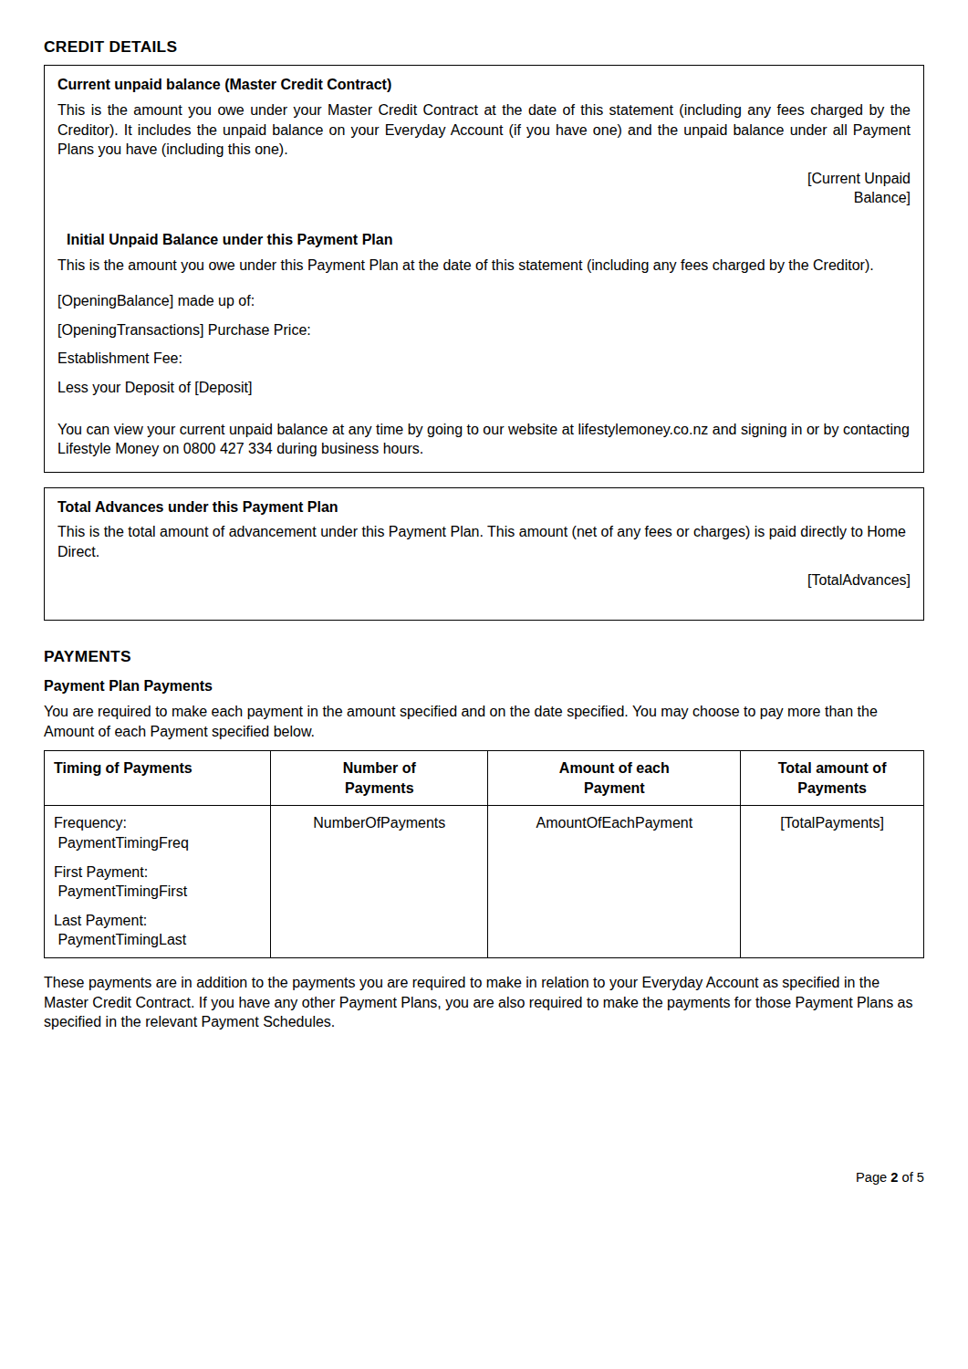CREDIT DETAILS
Current unpaid balance (Master Credit Contract)
This is the amount you owe under your Master Credit Contract at the date of this statement (including any fees charged by the Creditor). It includes the unpaid balance on your Everyday Account (if you have one) and the unpaid balance under all Payment Plans you have (including this one).
[Current Unpaid
Balance]
Initial Unpaid Balance under this Payment Plan
This is the amount you owe under this Payment Plan at the date of this statement (including any fees charged by the Creditor).
[OpeningBalance] made up of:
[OpeningTransactions] Purchase Price:
Establishment Fee:
Less your Deposit of [Deposit]
You can view your current unpaid balance at any time by going to our website at lifestylemoney.co.nz and signing in or by contacting Lifestyle Money on 0800 427 334 during business hours.
Total Advances under this Payment Plan
This is the total amount of advancement under this Payment Plan. This amount (net of any fees or charges) is paid directly to Home Direct.
[TotalAdvances]
PAYMENTS
Payment Plan Payments
You are required to make each payment in the amount specified and on the date specified. You may choose to pay more than the Amount of each Payment specified below.
| Timing of Payments | Number of Payments | Amount of each Payment | Total amount of Payments |
| --- | --- | --- | --- |
| Frequency: PaymentTimingFreq First Payment: PaymentTimingFirst Last Payment: PaymentTimingLast | NumberOfPayments | AmountOfEachPayment | [TotalPayments] |
These payments are in addition to the payments you are required to make in relation to your Everyday Account as specified in the Master Credit Contract. If you have any other Payment Plans, you are also required to make the payments for those Payment Plans as specified in the relevant Payment Schedules.
Page 2 of 5